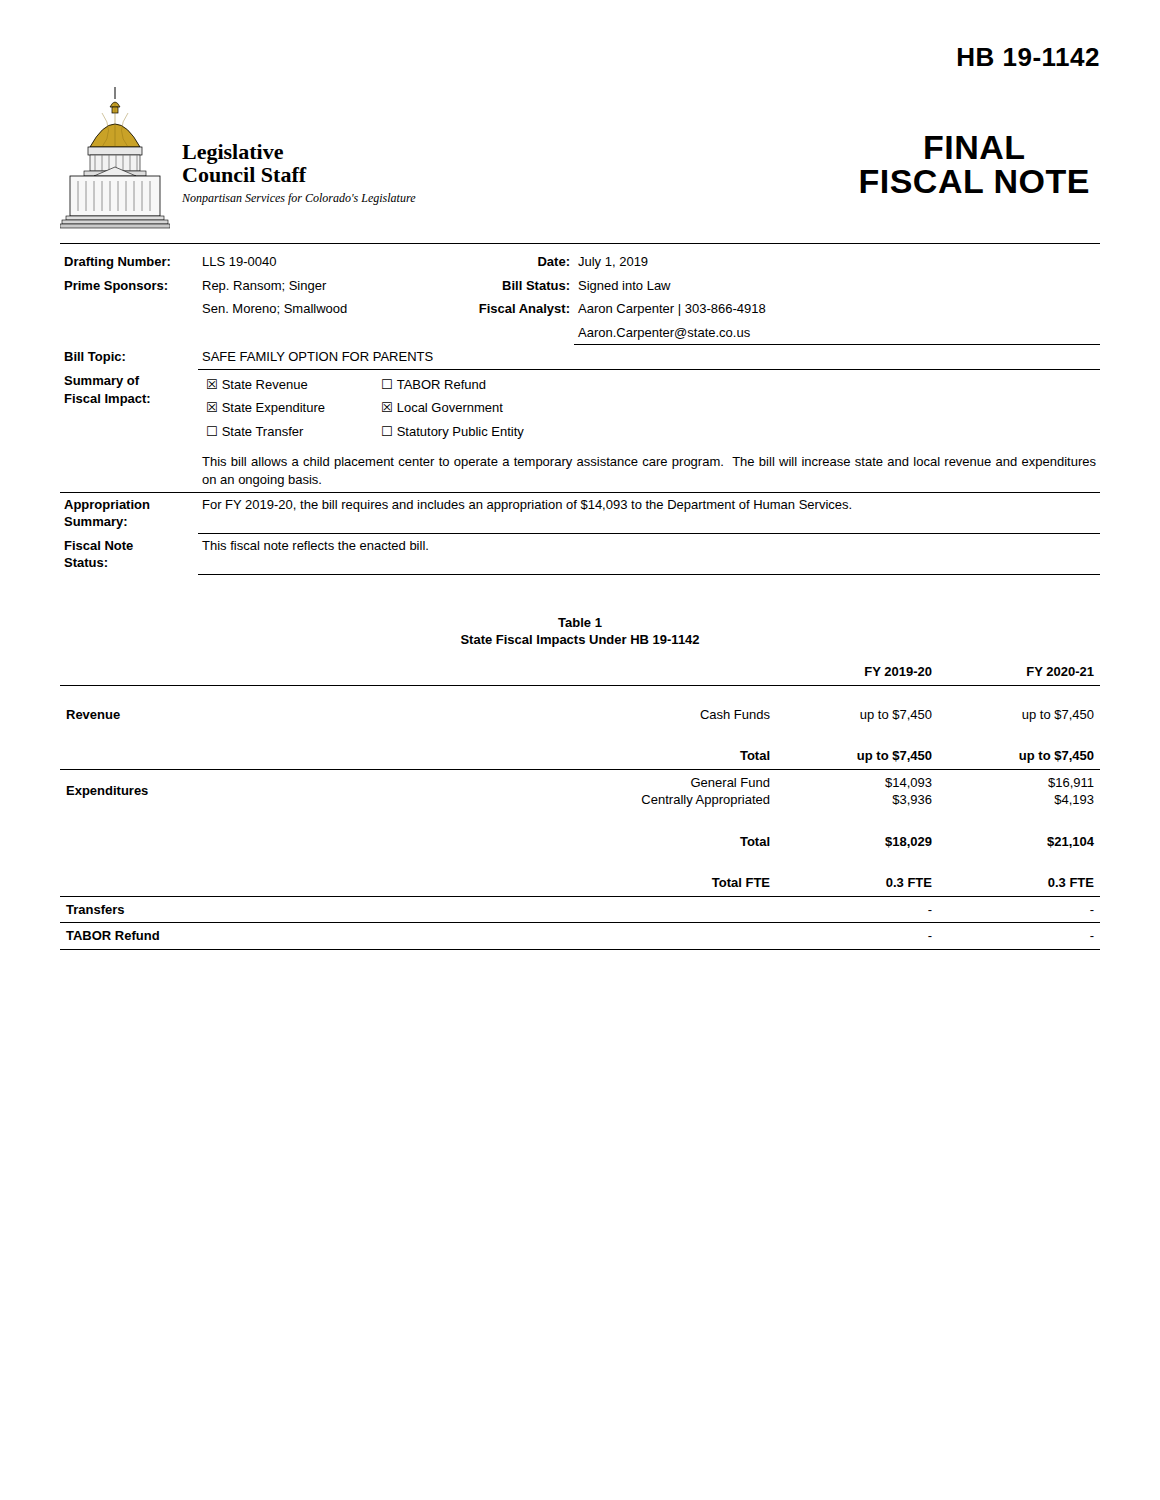HB 19-1142
Legislative
Council Staff
Nonpartisan Services for Colorado's Legislature
FINAL
FISCAL NOTE
| Drafting Number: | LLS 19-0040 | Date: | July 1, 2019 |
| Prime Sponsors: | Rep. Ransom; Singer | Bill Status: | Signed into Law |
| | Sen. Moreno; Smallwood | Fiscal Analyst: | Aaron Carpenter / 303-866-4918 |
| | | | Aaron.Carpenter@state.co.us |
| Bill Topic: | SAFE FAMILY OPTION FOR PARENTS |
| Summary of Fiscal Impact: | / ☒ State Revenue / / ☐ TABOR Refund / / ☒ State Expenditure / / ☒ Local Government / / ☐ State Transfer / / ☐ Statutory Public Entity / This bill allows a child placement center to operate a temporary assistance care program. The bill will increase state and local revenue and expenditures on an ongoing basis. |
| Appropriation Summary: | For FY 2019-20, the bill requires and includes an appropriation of $14,093 to the Department of Human Services. |
| Fiscal Note Status: | This fiscal note reflects the enacted bill. |
Table 1
State Fiscal Impacts Under HB 19-1142
| | | FY 2019-20 | FY 2020-21 |
| --- | --- | --- | --- |
| Revenue | Cash Funds | up to $7,450 | up to $7,450 |
| | Total | up to $7,450 | up to $7,450 |
| Expenditures | General Fund Centrally Appropriated | $14,093 $3,936 | $16,911 $4,193 |
| | Total | $18,029 | $21,104 |
| | Total FTE | 0.3 FTE | 0.3 FTE |
| Transfers | | - | - |
| TABOR Refund | | - | - |